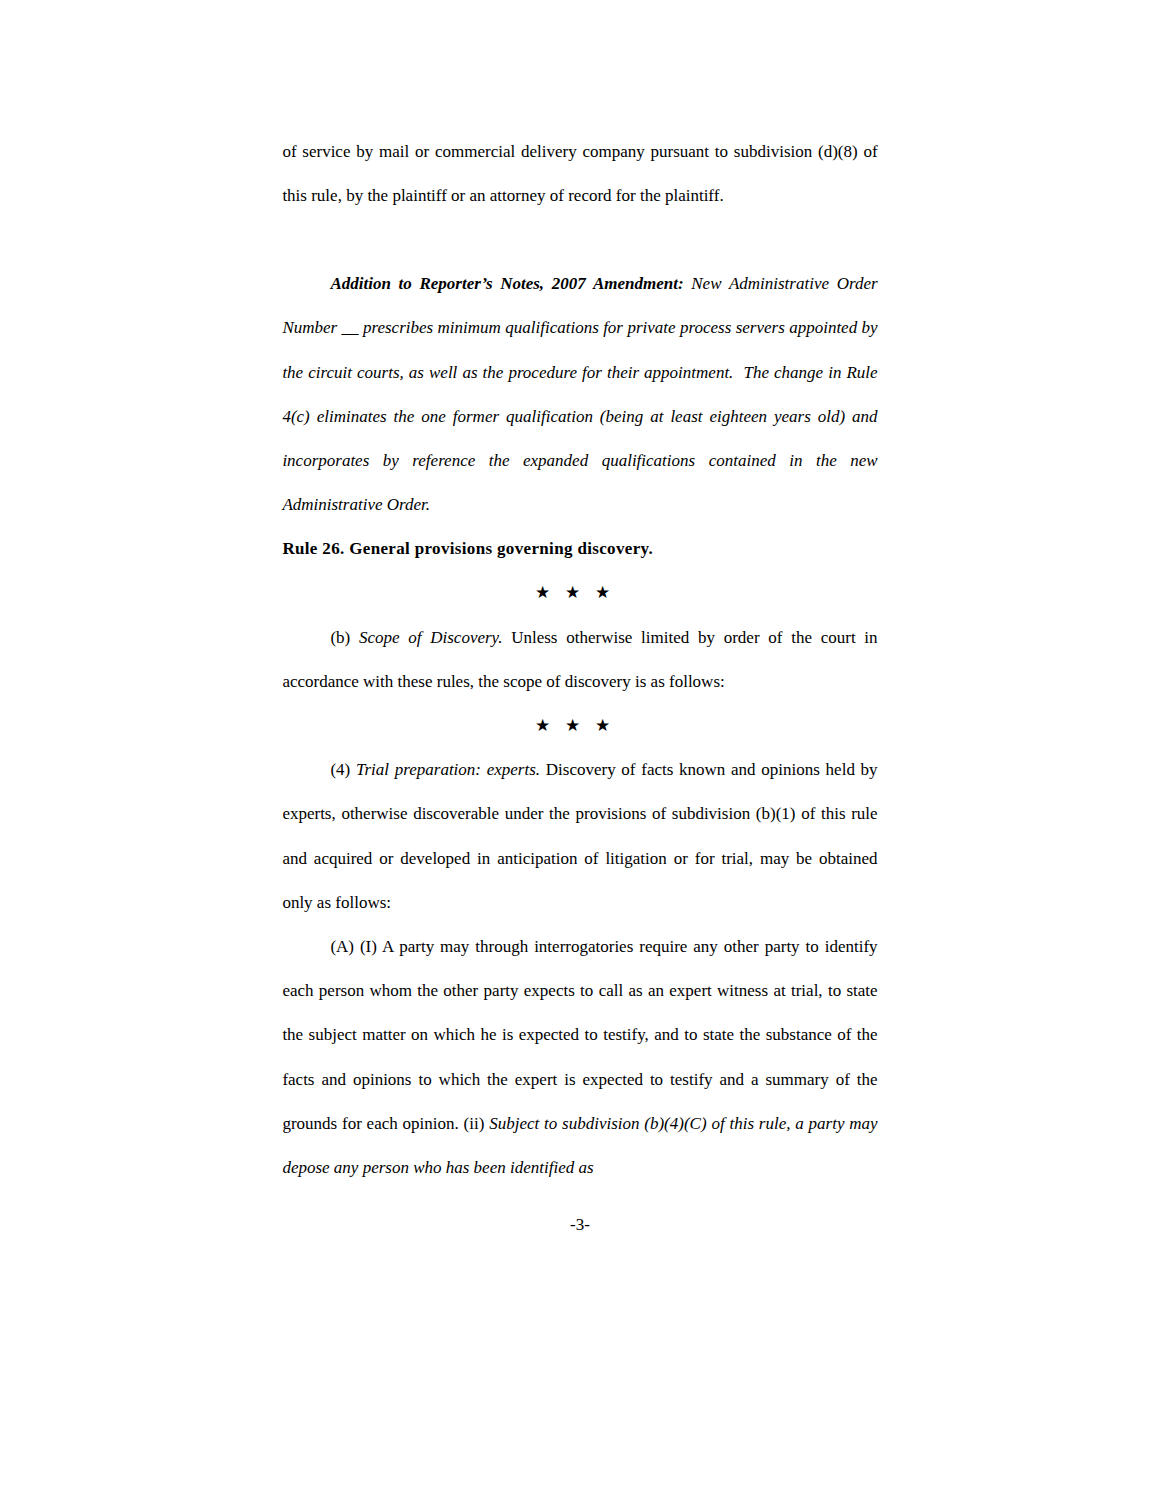of service by mail or commercial delivery company pursuant to subdivision (d)(8) of this rule, by the plaintiff or an attorney of record for the plaintiff.
Addition to Reporter’s Notes, 2007 Amendment: New Administrative Order Number __ prescribes minimum qualifications for private process servers appointed by the circuit courts, as well as the procedure for their appointment. The change in Rule 4(c) eliminates the one former qualification (being at least eighteen years old) and incorporates by reference the expanded qualifications contained in the new Administrative Order.
Rule 26. General provisions governing discovery.
★★★
(b) Scope of Discovery. Unless otherwise limited by order of the court in accordance with these rules, the scope of discovery is as follows:
★★★
(4) Trial preparation: experts. Discovery of facts known and opinions held by experts, otherwise discoverable under the provisions of subdivision (b)(1) of this rule and acquired or developed in anticipation of litigation or for trial, may be obtained only as follows:
(A) (I) A party may through interrogatories require any other party to identify each person whom the other party expects to call as an expert witness at trial, to state the subject matter on which he is expected to testify, and to state the substance of the facts and opinions to which the expert is expected to testify and a summary of the grounds for each opinion. (ii) Subject to subdivision (b)(4)(C) of this rule, a party may depose any person who has been identified as
-3-